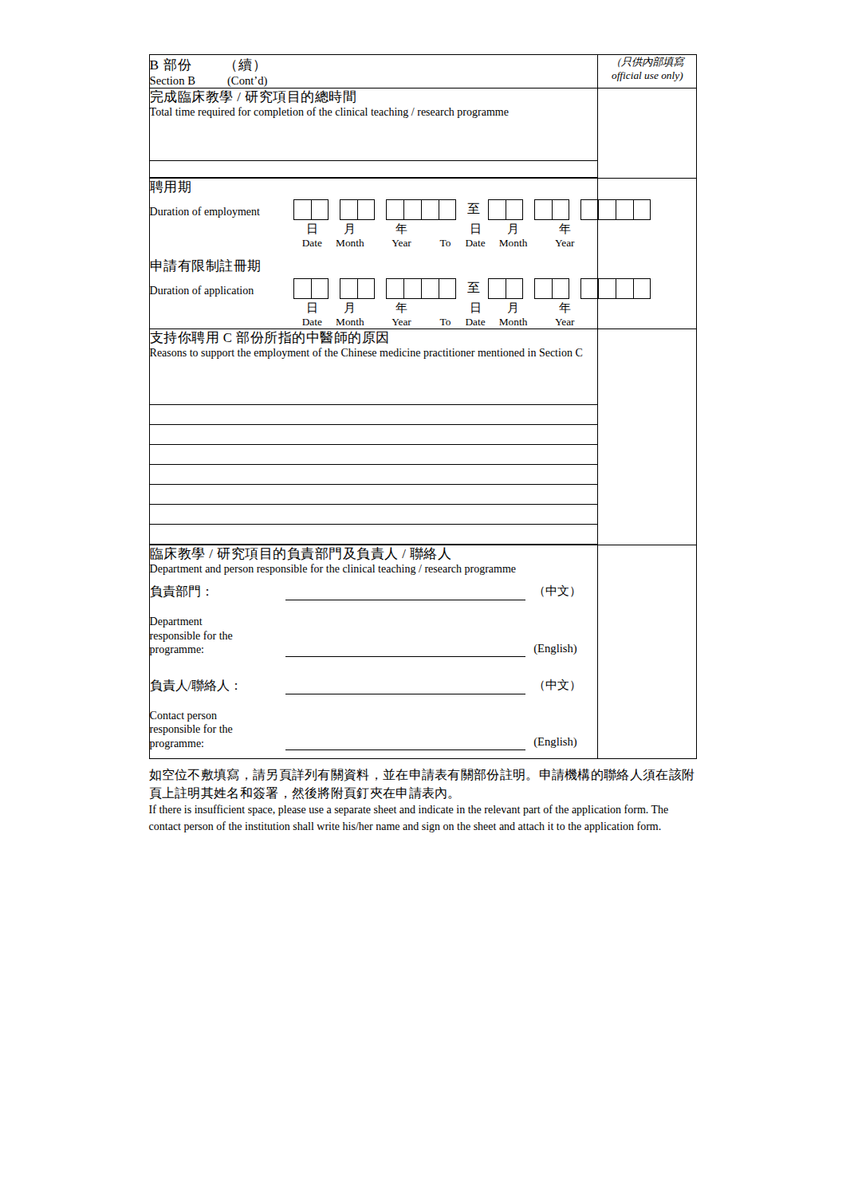| B 部份 （續） Section B (Cont’d) | （只供內部填寫 official use only) |
| 完成臨床教學 / 研究項目的總時間 Total time required for completion of the clinical teaching / research programme | |
| 聘用期 Duration of employment 至 日 月 年 日 月 年 Date Month Year To Date Month Year 申請有限制註冊期 Duration of application 至 日 月 年 日 月 年 Date Month Year To Date Month Year | |
| 支持你聘用 C 部份所指的中醫師的原因 Reasons to support the employment of the Chinese medicine practitioner mentioned in Section C | |
| 臨床教學 / 研究項目的負責部門及負責人 / 聯絡人 Department and person responsible for the clinical teaching / research programme 負責部門： （中文） Department responsible for the programme: (English) 負責人/聯絡人： （中文） Contact person responsible for the programme: (English) | |
如空位不敷填寫，請另頁詳列有關資料，並在申請表有關部份註明。申請機構的聯絡人須在該附頁上註明其姓名和簽署，然後將附頁釘夾在申請表內。
If there is insufficient space, please use a separate sheet and indicate in the relevant part of the application form. The contact person of the institution shall write his/her name and sign on the sheet and attach it to the application form.